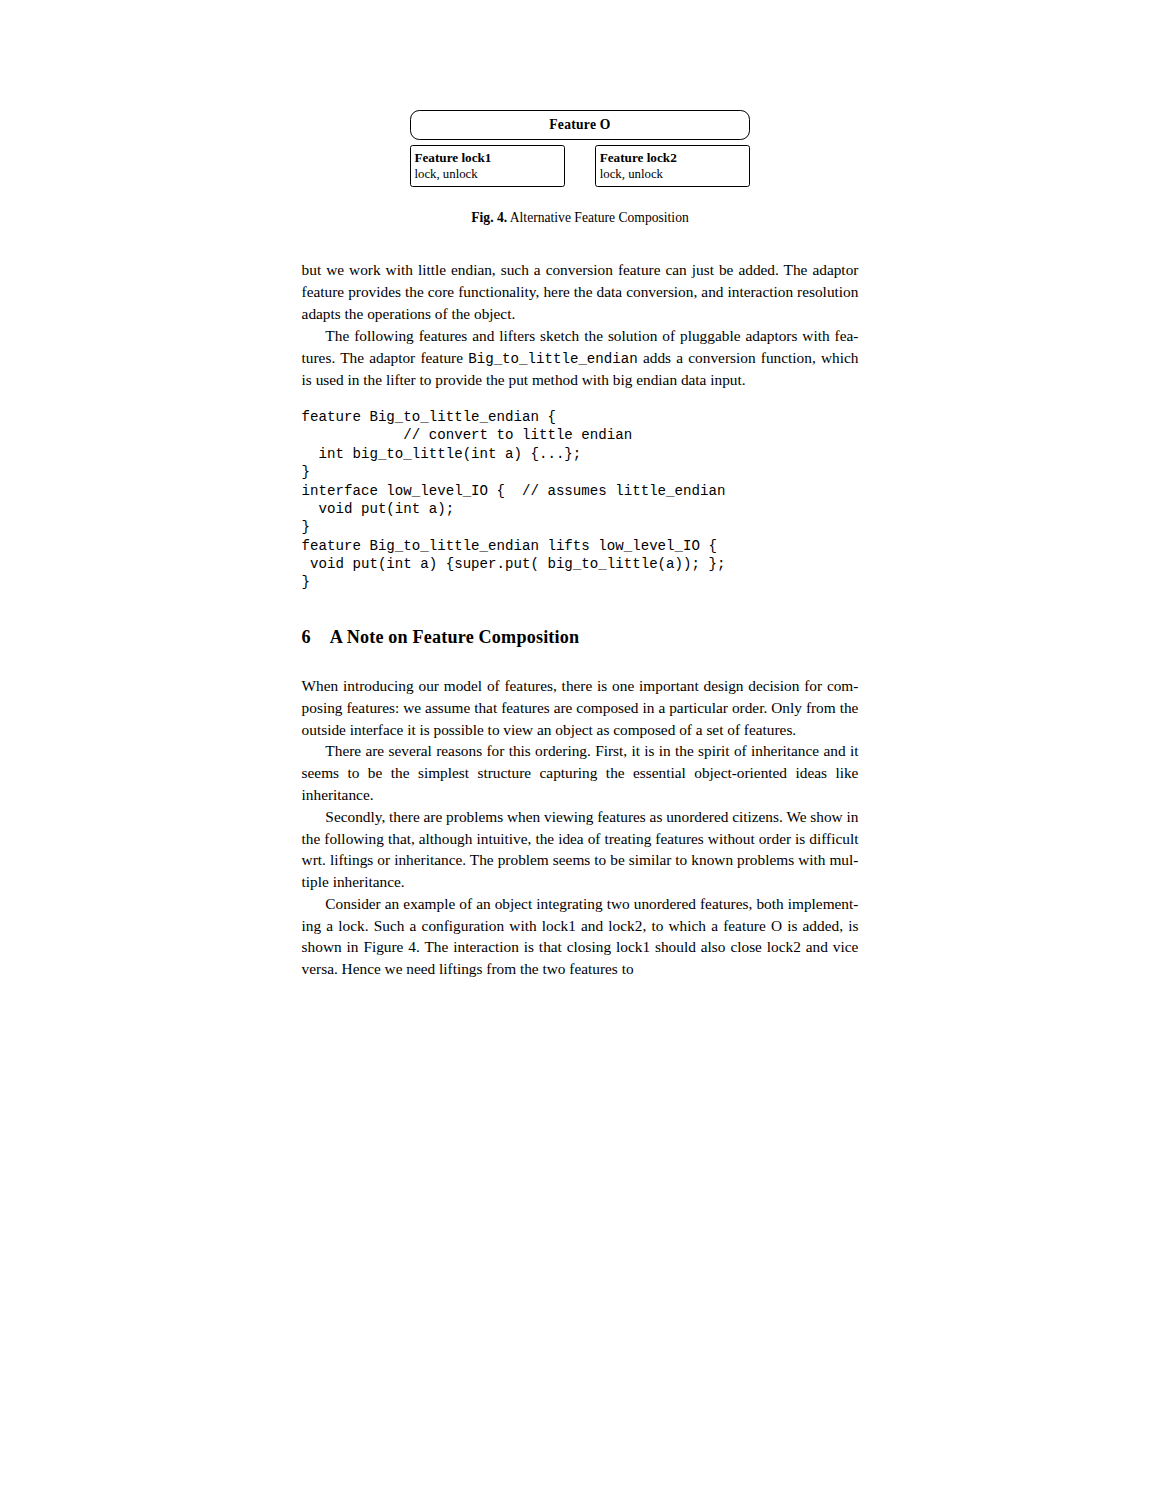Feature O
Feature lock1
lock, unlock
Feature lock2
lock, unlock
Fig. 4. Alternative Feature Composition
but we work with little endian, such a conversion feature can just be added. The adaptor feature provides the core functionality, here the data conversion, and interaction resolution adapts the operations of the object.
The following features and lifters sketch the solution of pluggable adaptors with features. The adaptor feature Big_to_little_endian adds a conversion function, which is used in the lifter to provide the put method with big endian data input.
feature Big_to_little_endian {
            // convert to little endian
  int big_to_little(int a) {...};
}
interface low_level_IO {  // assumes little_endian
  void put(int a);
}
feature Big_to_little_endian lifts low_level_IO {
 void put(int a) {super.put( big_to_little(a)); };
}
6 A Note on Feature Composition
When introducing our model of features, there is one important design decision for composing features: we assume that features are composed in a particular order. Only from the outside interface it is possible to view an object as composed of a set of features.
There are several reasons for this ordering. First, it is in the spirit of inheritance and it seems to be the simplest structure capturing the essential object-oriented ideas like inheritance.
Secondly, there are problems when viewing features as unordered citizens. We show in the following that, although intuitive, the idea of treating features without order is difficult wrt. liftings or inheritance. The problem seems to be similar to known problems with multiple inheritance.
Consider an example of an object integrating two unordered features, both implementing a lock. Such a configuration with lock1 and lock2, to which a feature O is added, is shown in Figure 4. The interaction is that closing lock1 should also close lock2 and vice versa. Hence we need liftings from the two features to